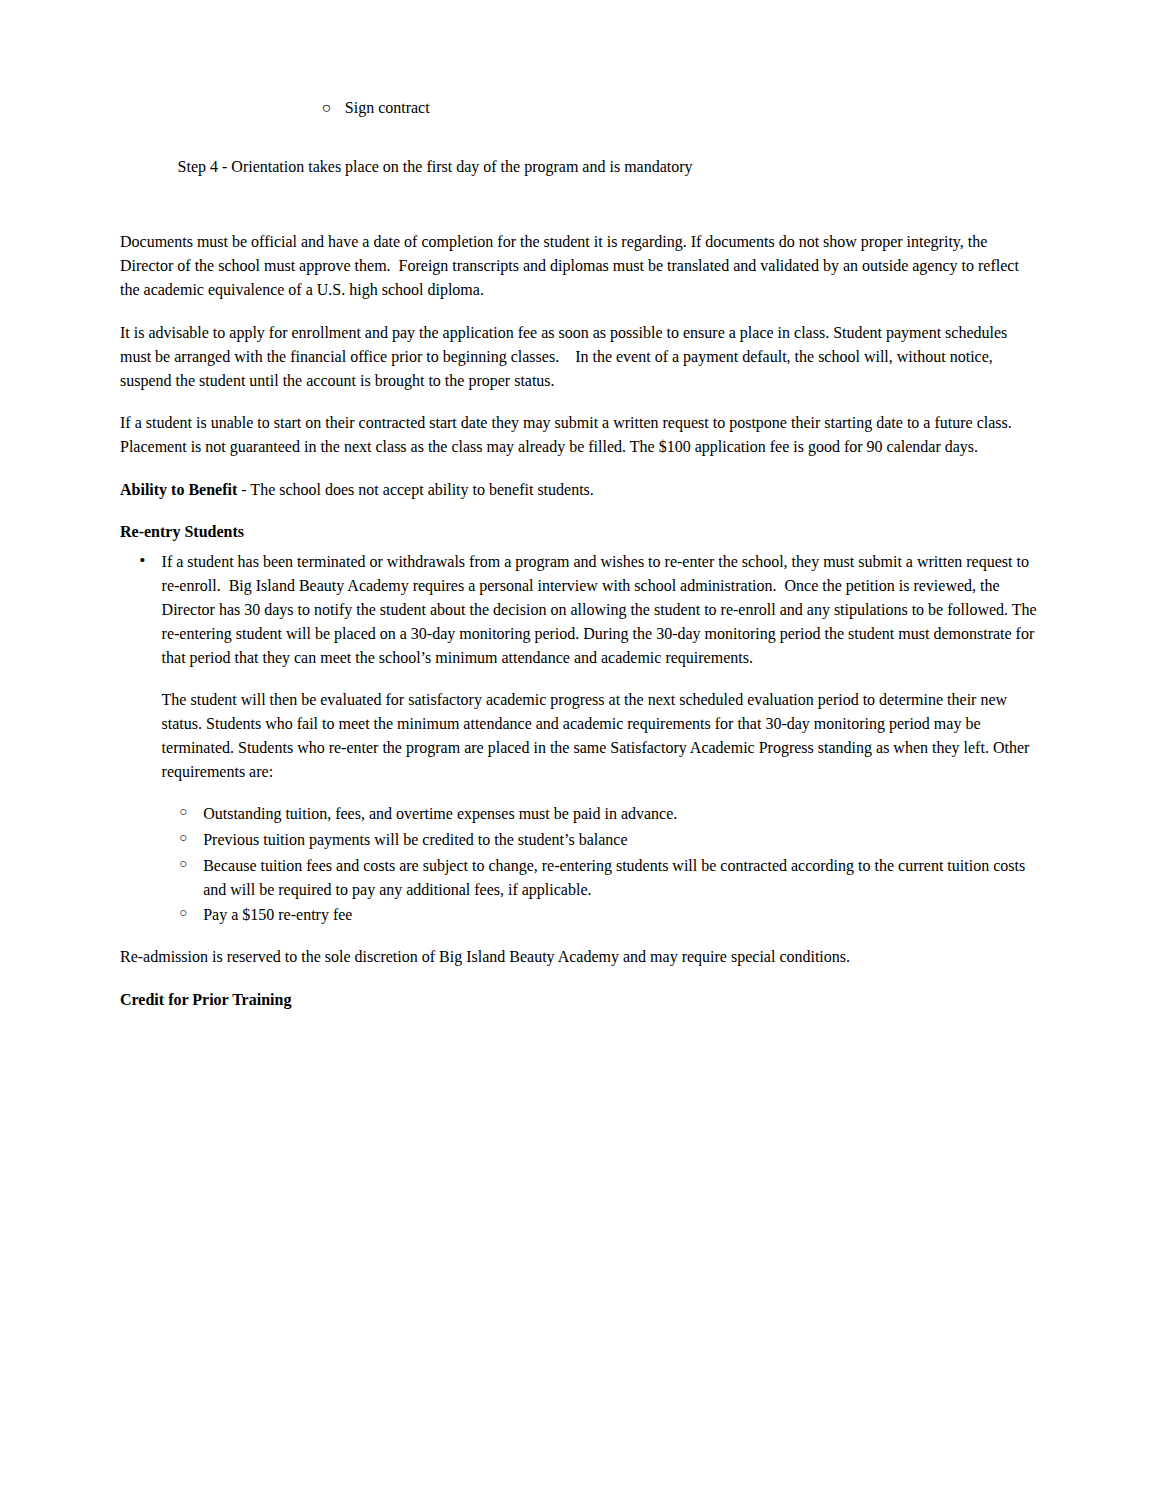○ Sign contract
Step 4 - Orientation takes place on the first day of the program and is mandatory
Documents must be official and have a date of completion for the student it is regarding. If documents do not show proper integrity, the Director of the school must approve them. Foreign transcripts and diplomas must be translated and validated by an outside agency to reflect the academic equivalence of a U.S. high school diploma.
It is advisable to apply for enrollment and pay the application fee as soon as possible to ensure a place in class. Student payment schedules must be arranged with the financial office prior to beginning classes. In the event of a payment default, the school will, without notice, suspend the student until the account is brought to the proper status.
If a student is unable to start on their contracted start date they may submit a written request to postpone their starting date to a future class. Placement is not guaranteed in the next class as the class may already be filled. The $100 application fee is good for 90 calendar days.
Ability to Benefit - The school does not accept ability to benefit students.
Re-entry Students
If a student has been terminated or withdrawals from a program and wishes to re-enter the school, they must submit a written request to re-enroll. Big Island Beauty Academy requires a personal interview with school administration. Once the petition is reviewed, the Director has 30 days to notify the student about the decision on allowing the student to re-enroll and any stipulations to be followed. The re-entering student will be placed on a 30-day monitoring period. During the 30-day monitoring period the student must demonstrate for that period that they can meet the school’s minimum attendance and academic requirements.
The student will then be evaluated for satisfactory academic progress at the next scheduled evaluation period to determine their new status. Students who fail to meet the minimum attendance and academic requirements for that 30-day monitoring period may be terminated. Students who re-enter the program are placed in the same Satisfactory Academic Progress standing as when they left. Other requirements are:
Outstanding tuition, fees, and overtime expenses must be paid in advance.
Previous tuition payments will be credited to the student’s balance
Because tuition fees and costs are subject to change, re-entering students will be contracted according to the current tuition costs and will be required to pay any additional fees, if applicable.
Pay a $150 re-entry fee
Re-admission is reserved to the sole discretion of Big Island Beauty Academy and may require special conditions.
Credit for Prior Training